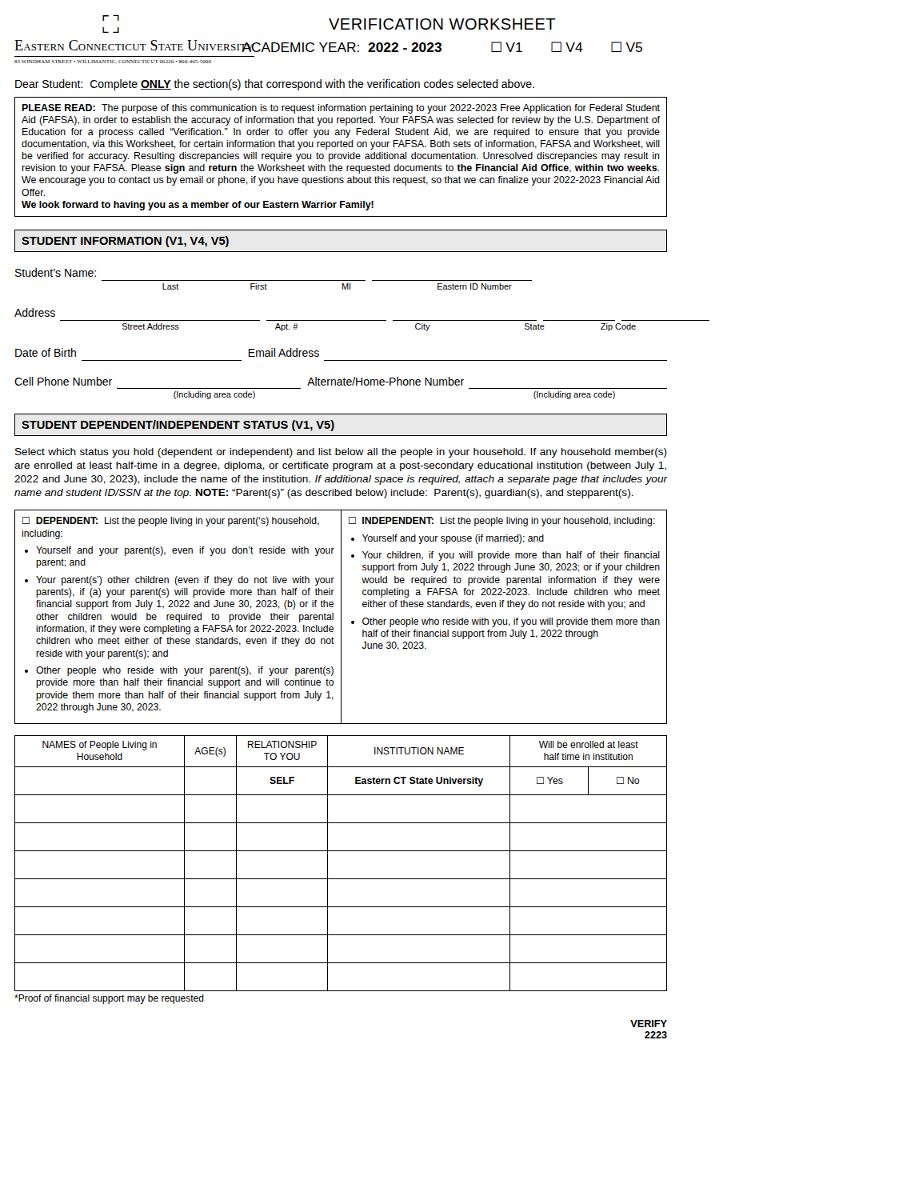⛶
Eastern Connecticut State University
83 WINDHAM STREET • WILLIMANTIC, CONNECTICUT 06226 • 860-465-5000
VERIFICATION WORKSHEET
ACADEMIC YEAR: 2022 - 2023 ☐ V1 ☐ V4 ☐ V5
Dear Student: Complete ONLY the section(s) that correspond with the verification codes selected above.
PLEASE READ: The purpose of this communication is to request information pertaining to your 2022-2023 Free Application for Federal Student Aid (FAFSA), in order to establish the accuracy of information that you reported. Your FAFSA was selected for review by the U.S. Department of Education for a process called “Verification.” In order to offer you any Federal Student Aid, we are required to ensure that you provide documentation, via this Worksheet, for certain information that you reported on your FAFSA. Both sets of information, FAFSA and Worksheet, will be verified for accuracy. Resulting discrepancies will require you to provide additional documentation. Unresolved discrepancies may result in revision to your FAFSA. Please sign and return the Worksheet with the requested documents to the Financial Aid Office, within two weeks. We encourage you to contact us by email or phone, if you have questions about this request, so that we can finalize your 2022-2023 Financial Aid Offer.
We look forward to having you as a member of our Eastern Warrior Family!
STUDENT INFORMATION (V1, V4, V5)
Student’s Name:
Last First MI Eastern ID Number
Address
Street Address Apt. # City State Zip Code
Date of Birth Email Address
Cell Phone Number Alternate/Home-Phone Number
(Including area code) (Including area code)
STUDENT DEPENDENT/INDEPENDENT STATUS (V1, V5)
Select which status you hold (dependent or independent) and list below all the people in your household. If any household member(s) are enrolled at least half-time in a degree, diploma, or certificate program at a post-secondary educational institution (between July 1, 2022 and June 30, 2023), include the name of the institution. If additional space is required, attach a separate page that includes your name and student ID/SSN at the top. NOTE: “Parent(s)” (as described below) include: Parent(s), guardian(s), and stepparent(s).
☐ DEPENDENT: List the people living in your parent(‘s) household, including:
Yourself and your parent(s), even if you don’t reside with your parent; and
Your parent(s’) other children (even if they do not live with your parents), if (a) your parent(s) will provide more than half of their financial support from July 1, 2022 and June 30, 2023, (b) or if the other children would be required to provide their parental information, if they were completing a FAFSA for 2022-2023. Include children who meet either of these standards, even if they do not reside with your parent(s); and
Other people who reside with your parent(s), if your parent(s) provide more than half their financial support and will continue to provide them more than half of their financial support from July 1, 2022 through June 30, 2023.
☐ INDEPENDENT: List the people living in your household, including:
Yourself and your spouse (if married); and
Your children, if you will provide more than half of their financial support from July 1, 2022 through June 30, 2023; or if your children would be required to provide parental information if they were completing a FAFSA for 2022-2023. Include children who meet either of these standards, even if they do not reside with you; and
Other people who reside with you, if you will provide them more than half of their financial support from July 1, 2022 through
June 30, 2023.
| NAMES of People Living in Household | AGE(s) | RELATIONSHIP TO YOU | INSTITUTION NAME | Will be enrolled at least half time in institution |
| --- | --- | --- | --- | --- |
| | | SELF | Eastern CT State University | ☐ Yes | ☐ No |
*Proof of financial support may be requested
VERIFY
2223